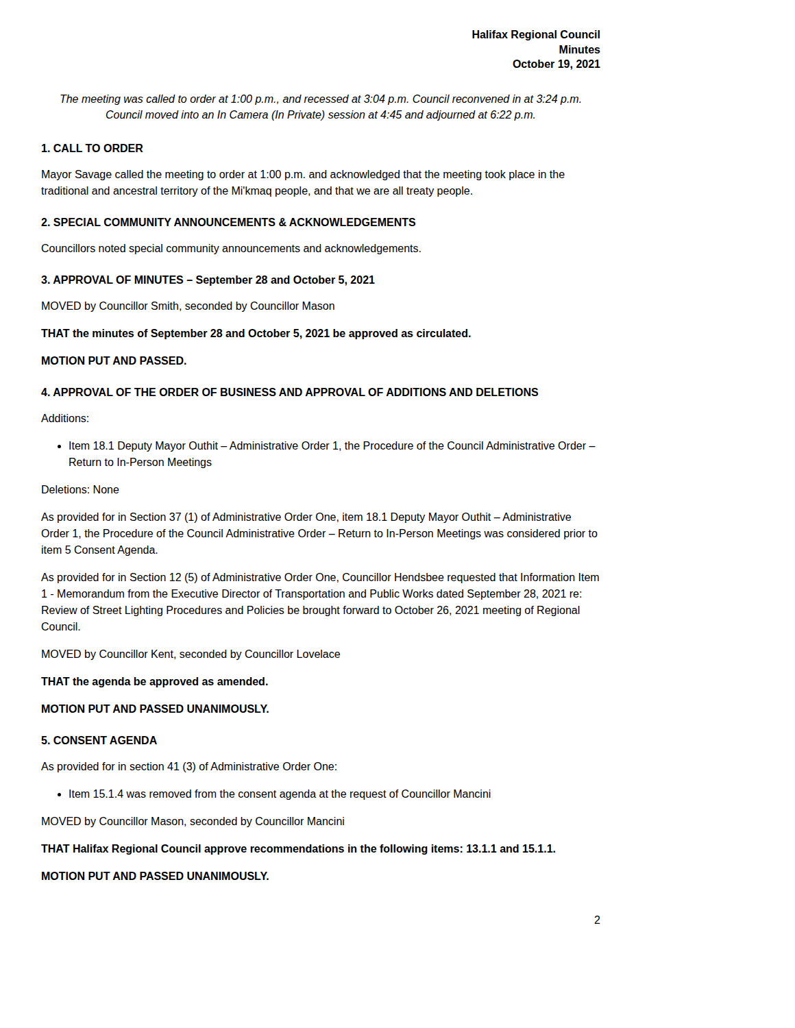Halifax Regional Council
Minutes
October 19, 2021
The meeting was called to order at 1:00 p.m., and recessed at 3:04 p.m. Council reconvened in at 3:24 p.m. Council moved into an In Camera (In Private) session at 4:45 and adjourned at 6:22 p.m.
1. CALL TO ORDER
Mayor Savage called the meeting to order at 1:00 p.m. and acknowledged that the meeting took place in the traditional and ancestral territory of the Mi'kmaq people, and that we are all treaty people.
2. SPECIAL COMMUNITY ANNOUNCEMENTS & ACKNOWLEDGEMENTS
Councillors noted special community announcements and acknowledgements.
3. APPROVAL OF MINUTES – September 28 and October 5, 2021
MOVED by Councillor Smith, seconded by Councillor Mason
THAT the minutes of September 28 and October 5, 2021 be approved as circulated.
MOTION PUT AND PASSED.
4. APPROVAL OF THE ORDER OF BUSINESS AND APPROVAL OF ADDITIONS AND DELETIONS
Additions:
Item 18.1 Deputy Mayor Outhit – Administrative Order 1, the Procedure of the Council Administrative Order – Return to In-Person Meetings
Deletions: None
As provided for in Section 37 (1) of Administrative Order One, item 18.1 Deputy Mayor Outhit – Administrative Order 1, the Procedure of the Council Administrative Order – Return to In-Person Meetings was considered prior to item 5 Consent Agenda.
As provided for in Section 12 (5) of Administrative Order One, Councillor Hendsbee requested that Information Item 1 - Memorandum from the Executive Director of Transportation and Public Works dated September 28, 2021 re: Review of Street Lighting Procedures and Policies be brought forward to October 26, 2021 meeting of Regional Council.
MOVED by Councillor Kent, seconded by Councillor Lovelace
THAT the agenda be approved as amended.
MOTION PUT AND PASSED UNANIMOUSLY.
5. CONSENT AGENDA
As provided for in section 41 (3) of Administrative Order One:
Item 15.1.4 was removed from the consent agenda at the request of Councillor Mancini
MOVED by Councillor Mason, seconded by Councillor Mancini
THAT Halifax Regional Council approve recommendations in the following items: 13.1.1 and 15.1.1.
MOTION PUT AND PASSED UNANIMOUSLY.
2